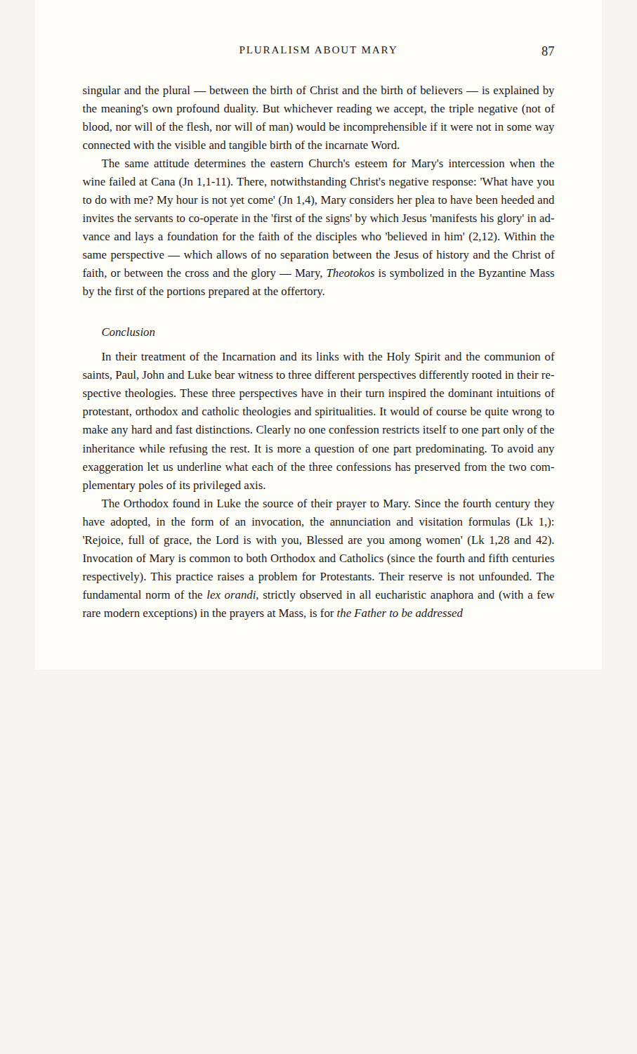Pluralism about Mary 87
singular and the plural — between the birth of Christ and the birth of believers — is explained by the meaning's own profound duality. But whichever reading we accept, the triple negative (not of blood, nor will of the flesh, nor will of man) would be incomprehensible if it were not in some way connected with the visible and tangible birth of the incarnate Word.
The same attitude determines the eastern Church's esteem for Mary's intercession when the wine failed at Cana (Jn 1,1-11). There, notwithstanding Christ's negative response: 'What have you to do with me? My hour is not yet come' (Jn 1,4), Mary considers her plea to have been heeded and invites the servants to co-operate in the 'first of the signs' by which Jesus 'manifests his glory' in advance and lays a foundation for the faith of the disciples who 'believed in him' (2,12). Within the same perspective — which allows of no separation between the Jesus of history and the Christ of faith, or between the cross and the glory — Mary, Theotokos is symbolized in the Byzantine Mass by the first of the portions prepared at the offertory.
Conclusion
In their treatment of the Incarnation and its links with the Holy Spirit and the communion of saints, Paul, John and Luke bear witness to three different perspectives differently rooted in their respective theologies. These three perspectives have in their turn inspired the dominant intuitions of protestant, orthodox and catholic theologies and spiritualities. It would of course be quite wrong to make any hard and fast distinctions. Clearly no one confession restricts itself to one part only of the inheritance while refusing the rest. It is more a question of one part predominating. To avoid any exaggeration let us underline what each of the three confessions has preserved from the two complementary poles of its privileged axis.
The Orthodox found in Luke the source of their prayer to Mary. Since the fourth century they have adopted, in the form of an invocation, the annunciation and visitation formulas (Lk 1,): 'Rejoice, full of grace, the Lord is with you, Blessed are you among women' (Lk 1,28 and 42). Invocation of Mary is common to both Orthodox and Catholics (since the fourth and fifth centuries respectively). This practice raises a problem for Protestants. Their reserve is not unfounded. The fundamental norm of the lex orandi, strictly observed in all eucharistic anaphora and (with a few rare modern exceptions) in the prayers at Mass, is for the Father to be addressed